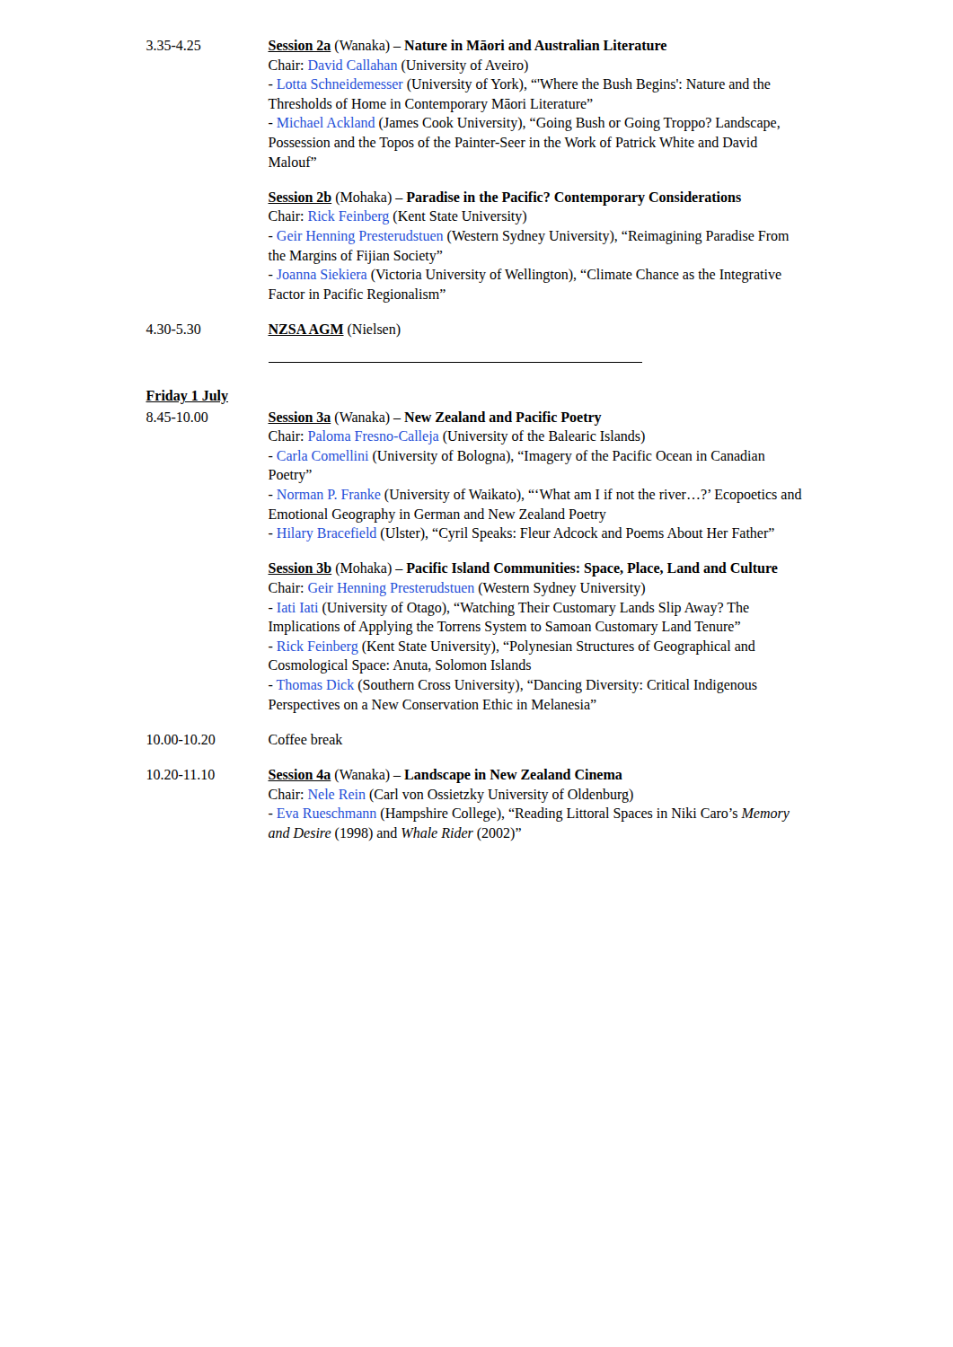3.35-4.25
Session 2a (Wanaka) – Nature in Māori and Australian Literature
Chair: David Callahan (University of Aveiro)
- Lotta Schneidemesser (University of York), “'Where the Bush Begins': Nature and the Thresholds of Home in Contemporary Māori Literature”
- Michael Ackland (James Cook University), “Going Bush or Going Troppo? Landscape, Possession and the Topos of the Painter-Seer in the Work of Patrick White and David Malouf”
Session 2b (Mohaka) – Paradise in the Pacific? Contemporary Considerations
Chair: Rick Feinberg (Kent State University)
- Geir Henning Presterudstuen (Western Sydney University), “Reimagining Paradise From the Margins of Fijian Society”
- Joanna Siekiera (Victoria University of Wellington), “Climate Chance as the Integrative Factor in Pacific Regionalism”
4.30-5.30
NZSA AGM (Nielsen)
Friday 1 July
8.45-10.00
Session 3a (Wanaka) – New Zealand and Pacific Poetry
Chair: Paloma Fresno-Calleja (University of the Balearic Islands)
- Carla Comellini (University of Bologna), “Imagery of the Pacific Ocean in Canadian Poetry”
- Norman P. Franke (University of Waikato), “‘What am I if not the river…?’ Ecopoetics and Emotional Geography in German and New Zealand Poetry
- Hilary Bracefield (Ulster), “Cyril Speaks: Fleur Adcock and Poems About Her Father”
Session 3b (Mohaka) – Pacific Island Communities: Space, Place, Land and Culture
Chair: Geir Henning Presterudstuen (Western Sydney University)
- Iati Iati (University of Otago), “Watching Their Customary Lands Slip Away? The Implications of Applying the Torrens System to Samoan Customary Land Tenure”
- Rick Feinberg (Kent State University), “Polynesian Structures of Geographical and Cosmological Space: Anuta, Solomon Islands
- Thomas Dick (Southern Cross University), “Dancing Diversity: Critical Indigenous Perspectives on a New Conservation Ethic in Melanesia”
10.00-10.20
Coffee break
10.20-11.10
Session 4a (Wanaka) – Landscape in New Zealand Cinema
Chair: Nele Rein (Carl von Ossietzky University of Oldenburg)
- Eva Rueschmann (Hampshire College), “Reading Littoral Spaces in Niki Caro’s Memory and Desire (1998) and Whale Rider (2002)”